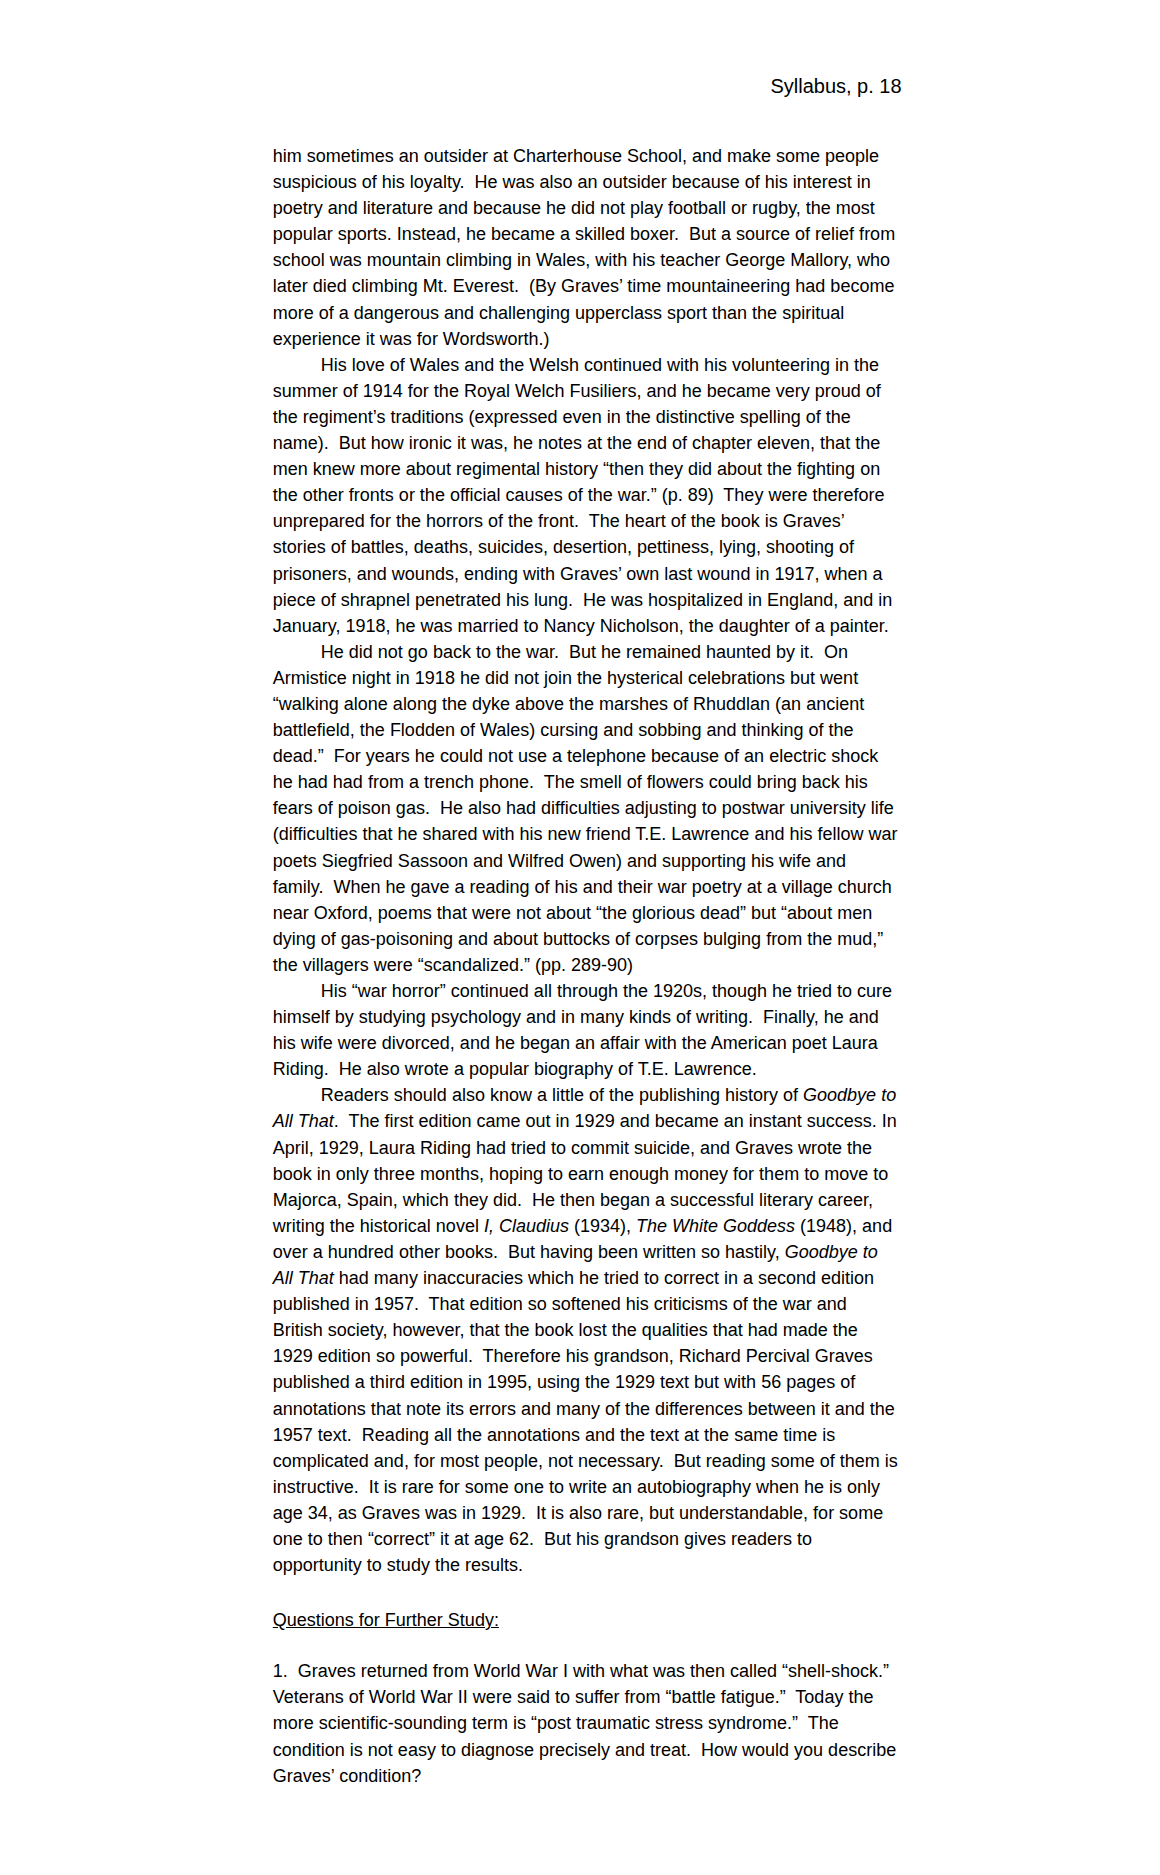Syllabus, p. 18
him sometimes an outsider at Charterhouse School, and make some people suspicious of his loyalty. He was also an outsider because of his interest in poetry and literature and because he did not play football or rugby, the most popular sports. Instead, he became a skilled boxer. But a source of relief from school was mountain climbing in Wales, with his teacher George Mallory, who later died climbing Mt. Everest. (By Graves’ time mountaineering had become more of a dangerous and challenging upperclass sport than the spiritual experience it was for Wordsworth.)
His love of Wales and the Welsh continued with his volunteering in the summer of 1914 for the Royal Welch Fusiliers, and he became very proud of the regiment’s traditions (expressed even in the distinctive spelling of the name). But how ironic it was, he notes at the end of chapter eleven, that the men knew more about regimental history “then they did about the fighting on the other fronts or the official causes of the war.” (p. 89) They were therefore unprepared for the horrors of the front. The heart of the book is Graves’ stories of battles, deaths, suicides, desertion, pettiness, lying, shooting of prisoners, and wounds, ending with Graves’ own last wound in 1917, when a piece of shrapnel penetrated his lung. He was hospitalized in England, and in January, 1918, he was married to Nancy Nicholson, the daughter of a painter.
He did not go back to the war. But he remained haunted by it. On Armistice night in 1918 he did not join the hysterical celebrations but went “walking alone along the dyke above the marshes of Rhuddlan (an ancient battlefield, the Flodden of Wales) cursing and sobbing and thinking of the dead.” For years he could not use a telephone because of an electric shock he had had from a trench phone. The smell of flowers could bring back his fears of poison gas. He also had difficulties adjusting to postwar university life (difficulties that he shared with his new friend T.E. Lawrence and his fellow war poets Siegfried Sassoon and Wilfred Owen) and supporting his wife and family. When he gave a reading of his and their war poetry at a village church near Oxford, poems that were not about “the glorious dead” but “about men dying of gas-poisoning and about buttocks of corpses bulging from the mud,” the villagers were “scandalized.” (pp. 289-90)
His “war horror” continued all through the 1920s, though he tried to cure himself by studying psychology and in many kinds of writing. Finally, he and his wife were divorced, and he began an affair with the American poet Laura Riding. He also wrote a popular biography of T.E. Lawrence.
Readers should also know a little of the publishing history of Goodbye to All That. The first edition came out in 1929 and became an instant success. In April, 1929, Laura Riding had tried to commit suicide, and Graves wrote the book in only three months, hoping to earn enough money for them to move to Majorca, Spain, which they did. He then began a successful literary career, writing the historical novel I, Claudius (1934), The White Goddess (1948), and over a hundred other books. But having been written so hastily, Goodbye to All That had many inaccuracies which he tried to correct in a second edition published in 1957. That edition so softened his criticisms of the war and British society, however, that the book lost the qualities that had made the 1929 edition so powerful. Therefore his grandson, Richard Percival Graves published a third edition in 1995, using the 1929 text but with 56 pages of annotations that note its errors and many of the differences between it and the 1957 text. Reading all the annotations and the text at the same time is complicated and, for most people, not necessary. But reading some of them is instructive. It is rare for some one to write an autobiography when he is only age 34, as Graves was in 1929. It is also rare, but understandable, for some one to then “correct” it at age 62. But his grandson gives readers to opportunity to study the results.
Questions for Further Study:
1. Graves returned from World War I with what was then called “shell-shock.” Veterans of World War II were said to suffer from “battle fatigue.” Today the more scientific-sounding term is “post traumatic stress syndrome.” The condition is not easy to diagnose precisely and treat. How would you describe Graves’ condition?